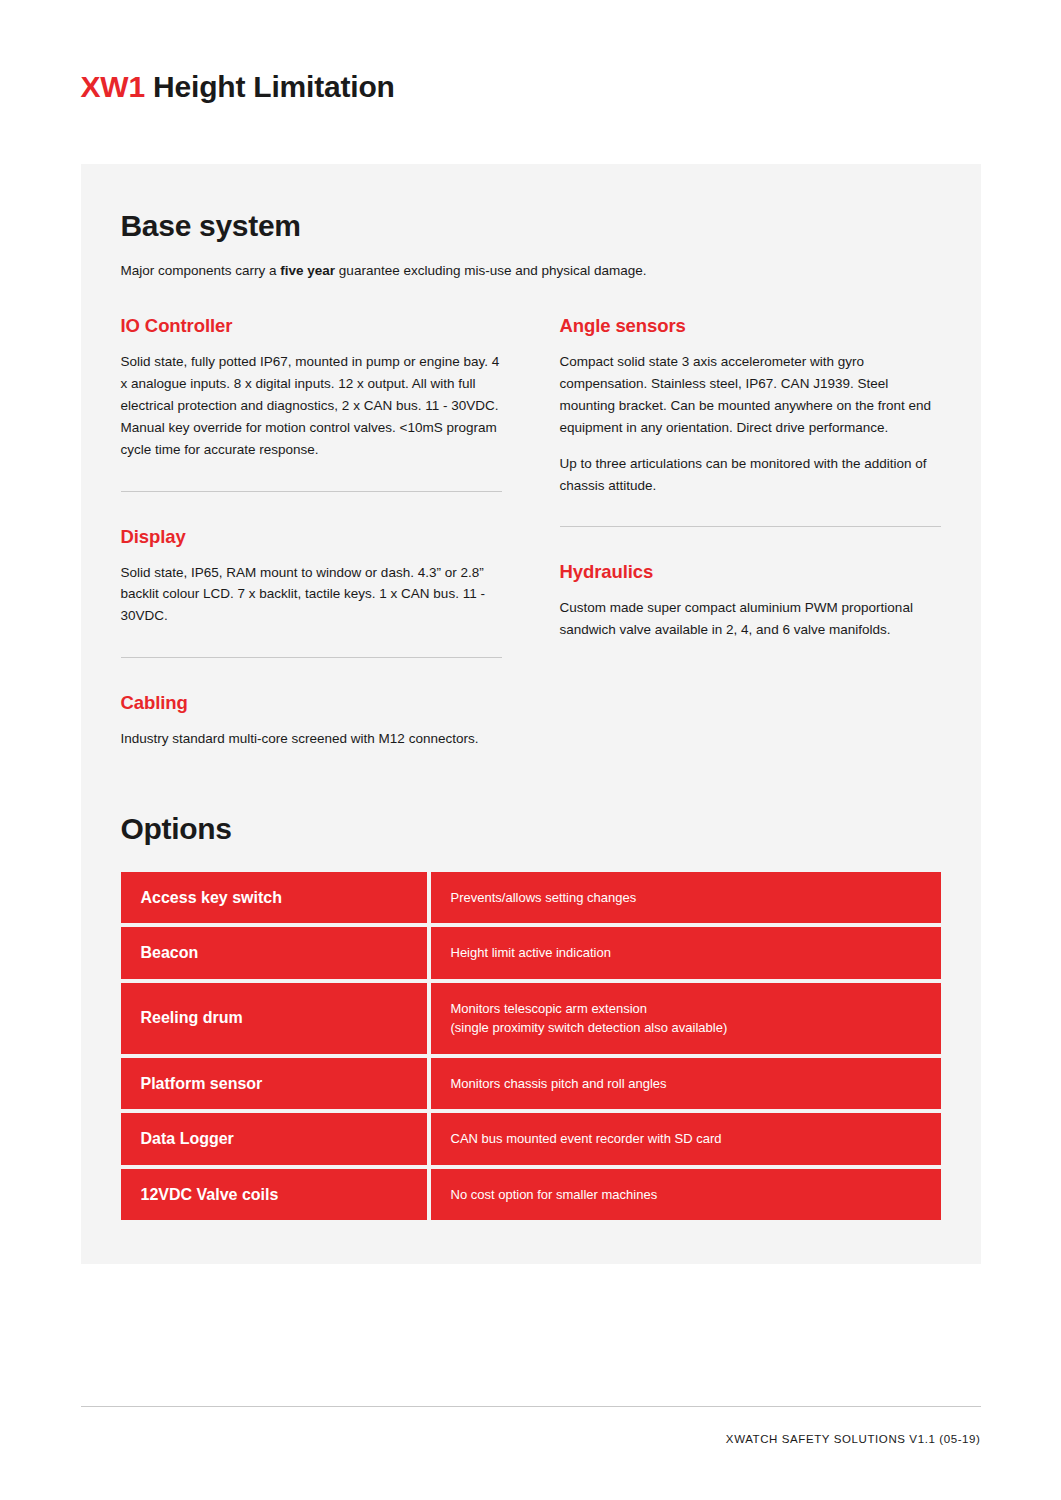XW1 Height Limitation
Base system
Major components carry a five year guarantee excluding mis-use and physical damage.
IO Controller
Solid state, fully potted IP67, mounted in pump or engine bay. 4 x analogue inputs. 8 x digital inputs. 12 x output. All with full electrical protection and diagnostics, 2 x CAN bus. 11 - 30VDC. Manual key override for motion control valves. <10mS program cycle time for accurate response.
Display
Solid state, IP65, RAM mount to window or dash. 4.3” or 2.8” backlit colour LCD. 7 x backlit, tactile keys. 1 x CAN bus. 11 - 30VDC.
Cabling
Industry standard multi-core screened with M12 connectors.
Angle sensors
Compact solid state 3 axis accelerometer with gyro compensation. Stainless steel, IP67. CAN J1939. Steel mounting bracket. Can be mounted anywhere on the front end equipment in any orientation. Direct drive performance.
Up to three articulations can be monitored with the addition of chassis attitude.
Hydraulics
Custom made super compact aluminium PWM proportional sandwich valve available in 2, 4, and 6 valve manifolds.
Options
| Access key switch | Prevents/allows setting changes |
| Beacon | Height limit active indication |
| Reeling drum | Monitors telescopic arm extension (single proximity switch detection also available) |
| Platform sensor | Monitors chassis pitch and roll angles |
| Data Logger | CAN bus mounted event recorder with SD card |
| 12VDC Valve coils | No cost option for smaller machines |
XWATCH SAFETY SOLUTIONS V1.1 (05-19)